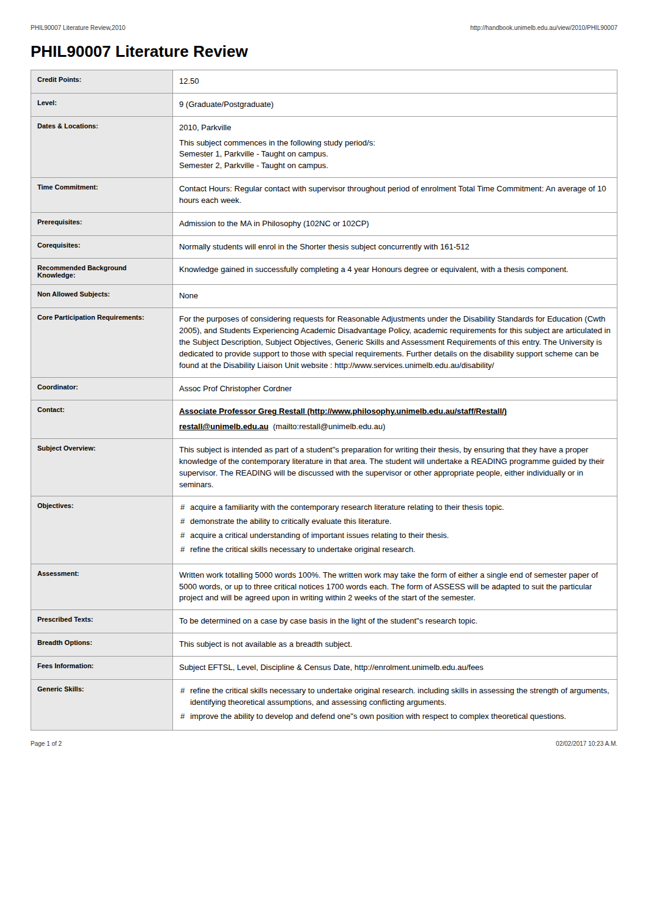PHIL90007 Literature Review,2010 http://handbook.unimelb.edu.au/view/2010/PHIL90007
PHIL90007 Literature Review
| Credit Points: | 12.50 |
| Level: | 9 (Graduate/Postgraduate) |
| Dates & Locations: | 2010, Parkville This subject commences in the following study period/s: Semester 1, Parkville - Taught on campus. Semester 2, Parkville - Taught on campus. |
| Time Commitment: | Contact Hours: Regular contact with supervisor throughout period of enrolment Total Time Commitment: An average of 10 hours each week. |
| Prerequisites: | Admission to the MA in Philosophy (102NC or 102CP) |
| Corequisites: | Normally students will enrol in the Shorter thesis subject concurrently with 161-512 |
| Recommended Background Knowledge: | Knowledge gained in successfully completing a 4 year Honours degree or equivalent, with a thesis component. |
| Non Allowed Subjects: | None |
| Core Participation Requirements: | For the purposes of considering requests for Reasonable Adjustments under the Disability Standards for Education (Cwth 2005), and Students Experiencing Academic Disadvantage Policy, academic requirements for this subject are articulated in the Subject Description, Subject Objectives, Generic Skills and Assessment Requirements of this entry. The University is dedicated to provide support to those with special requirements. Further details on the disability support scheme can be found at the Disability Liaison Unit website : http://www.services.unimelb.edu.au/disability/ |
| Coordinator: | Assoc Prof Christopher Cordner |
| Contact: | Associate Professor Greg Restall (http://www.philosophy.unimelb.edu.au/staff/Restall/) restall@unimelb.edu.au (mailto:restall@unimelb.edu.au) |
| Subject Overview: | This subject is intended as part of a student"s preparation for writing their thesis, by ensuring that they have a proper knowledge of the contemporary literature in that area. The student will undertake a READING programme guided by their supervisor. The READING will be discussed with the supervisor or other appropriate people, either individually or in seminars. |
| Objectives: | acquire a familiarity with the contemporary research literature relating to their thesis topic. demonstrate the ability to critically evaluate this literature. acquire a critical understanding of important issues relating to their thesis. refine the critical skills necessary to undertake original research. |
| Assessment: | Written work totalling 5000 words 100%. The written work may take the form of either a single end of semester paper of 5000 words, or up to three critical notices 1700 words each. The form of ASSESS will be adapted to suit the particular project and will be agreed upon in writing within 2 weeks of the start of the semester. |
| Prescribed Texts: | To be determined on a case by case basis in the light of the student"s research topic. |
| Breadth Options: | This subject is not available as a breadth subject. |
| Fees Information: | Subject EFTSL, Level, Discipline & Census Date, http://enrolment.unimelb.edu.au/fees |
| Generic Skills: | refine the critical skills necessary to undertake original research. including skills in assessing the strength of arguments, identifying theoretical assumptions, and assessing conflicting arguments. improve the ability to develop and defend one"s own position with respect to complex theoretical questions. |
Page 1 of 2 02/02/2017 10:23 A.M.